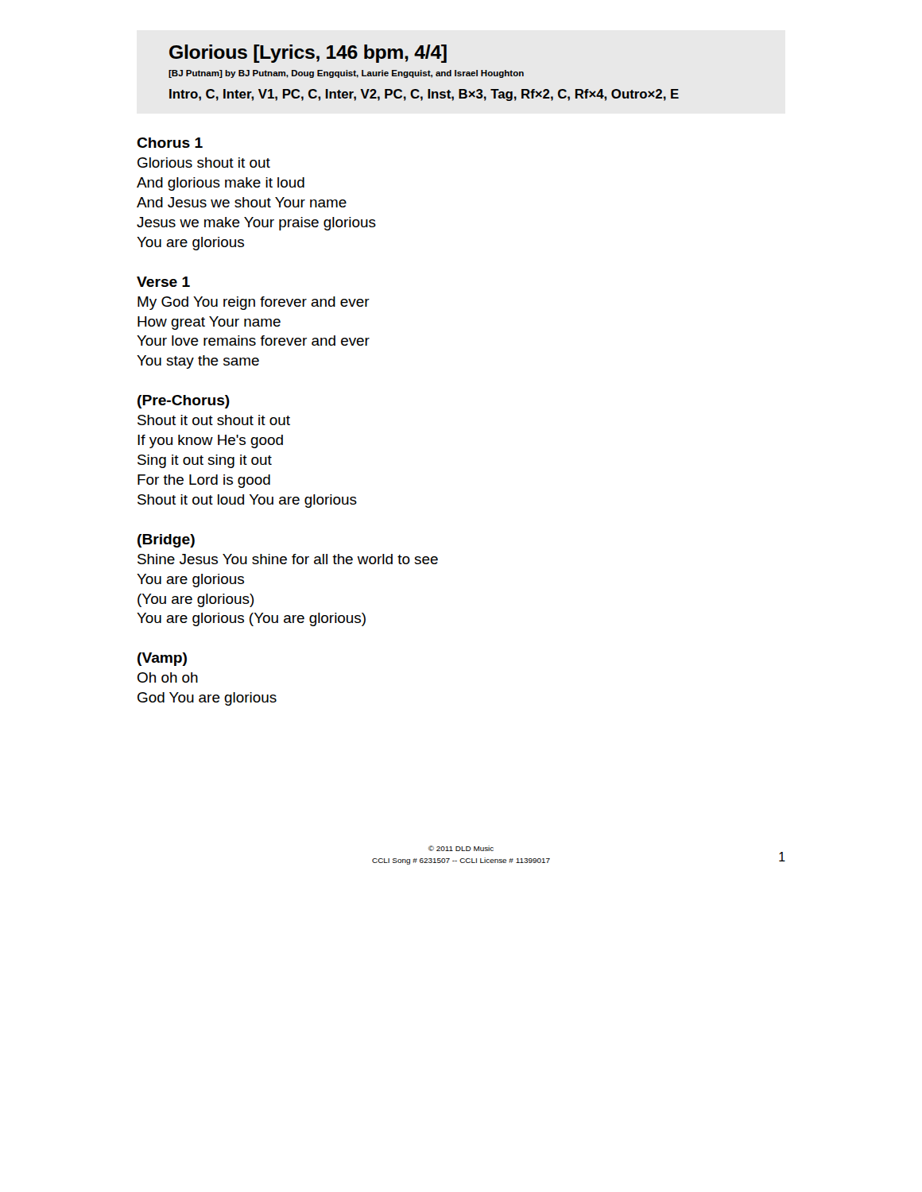Glorious [Lyrics, 146 bpm, 4/4]
[BJ Putnam] by BJ Putnam, Doug Engquist, Laurie Engquist, and Israel Houghton
Intro, C, Inter, V1, PC, C, Inter, V2, PC, C, Inst, B×3, Tag, Rf×2, C, Rf×4, Outro×2, E
Chorus 1
Glorious shout it out
And glorious make it loud
And Jesus we shout Your name
Jesus we make Your praise glorious
You are glorious
Verse 1
My God You reign forever and ever
How great Your name
Your love remains forever and ever
You stay the same
(Pre-Chorus)
Shout it out shout it out
If you know He's good
Sing it out sing it out
For the Lord is good
Shout it out loud You are glorious
(Bridge)
Shine Jesus You shine for all the world to see
You are glorious
(You are glorious)
You are glorious (You are glorious)
(Vamp)
Oh oh oh
God You are glorious
© 2011 DLD Music
CCLI Song # 6231507 -- CCLI License # 11399017 1